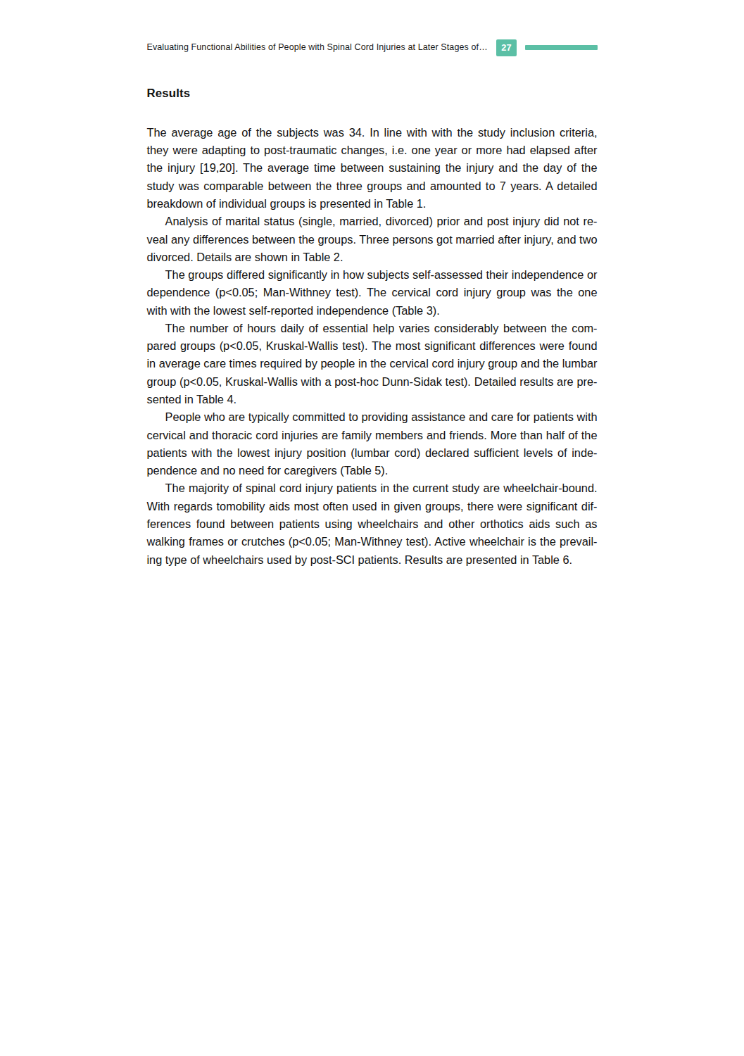Evaluating Functional Abilities of People with Spinal Cord Injuries at Later Stages of… 27
Results
The average age of the subjects was 34. In line with with the study inclusion criteria, they were adapting to post-traumatic changes, i.e. one year or more had elapsed after the injury [19,20]. The average time between sustaining the injury and the day of the study was comparable between the three groups and amounted to 7 years. A detailed breakdown of individual groups is presented in Table 1.
Analysis of marital status (single, married, divorced) prior and post injury did not reveal any differences between the groups. Three persons got married after injury, and two divorced. Details are shown in Table 2.
The groups differed significantly in how subjects self-assessed their independence or dependence (p<0.05; Man-Withney test). The cervical cord injury group was the one with with the lowest self-reported independence (Table 3).
The number of hours daily of essential help varies considerably between the compared groups (p<0.05, Kruskal-Wallis test). The most significant differences were found in average care times required by people in the cervical cord injury group and the lumbar group (p<0.05, Kruskal-Wallis with a post-hoc Dunn-Sidak test). Detailed results are presented in Table 4.
People who are typically committed to providing assistance and care for patients with cervical and thoracic cord injuries are family members and friends. More than half of the patients with the lowest injury position (lumbar cord) declared sufficient levels of independence and no need for caregivers (Table 5).
The majority of spinal cord injury patients in the current study are wheelchair-bound. With regards tomobility aids most often used in given groups, there were significant differences found between patients using wheelchairs and other orthotics aids such as walking frames or crutches (p<0.05; Man-Withney test). Active wheelchair is the prevailing type of wheelchairs used by post-SCI patients. Results are presented in Table 6.